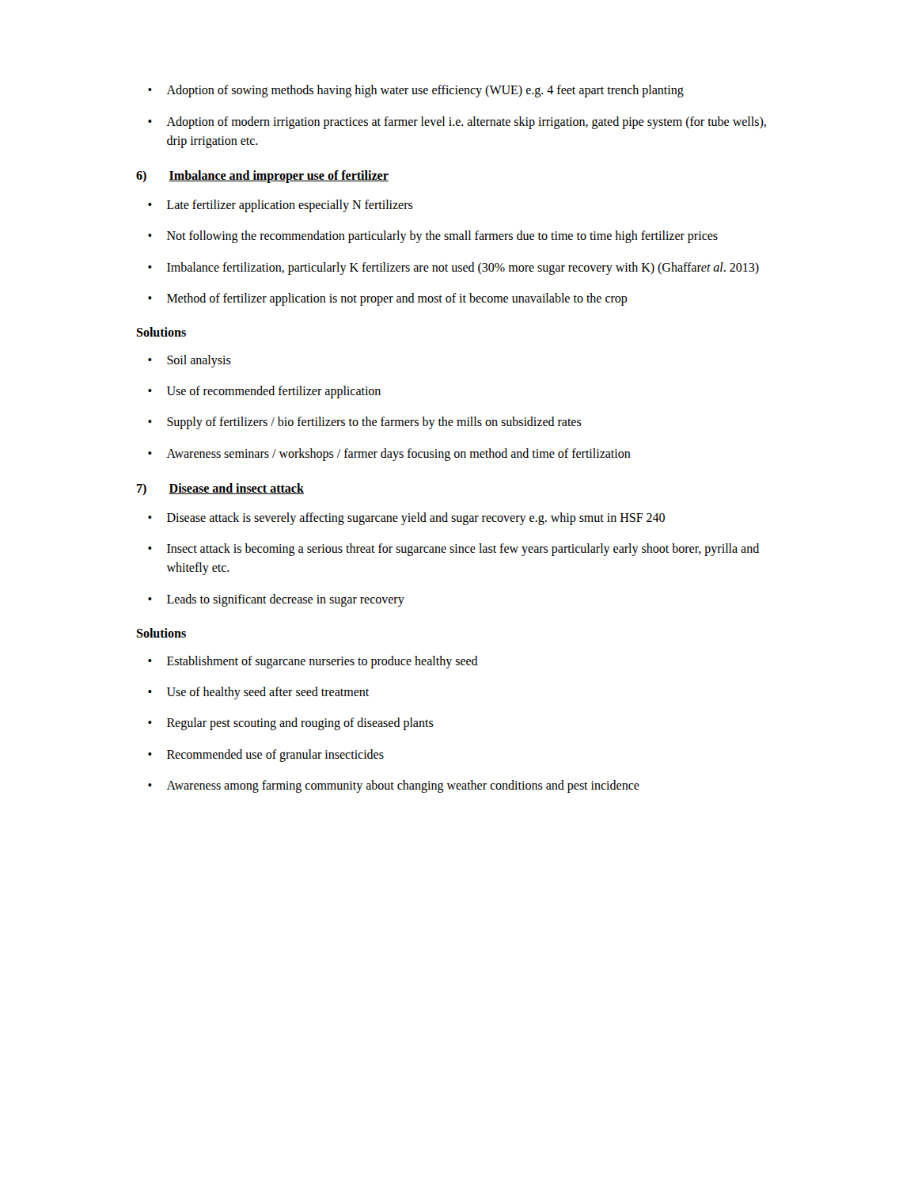Adoption of sowing methods having high water use efficiency (WUE) e.g. 4 feet apart trench planting
Adoption of modern irrigation practices at farmer level i.e. alternate skip irrigation, gated pipe system (for tube wells), drip irrigation etc.
6) Imbalance and improper use of fertilizer
Late fertilizer application especially N fertilizers
Not following the recommendation particularly by the small farmers due to time to time high fertilizer prices
Imbalance fertilization, particularly K fertilizers are not used (30% more sugar recovery with K) (Ghaffaret al. 2013)
Method of fertilizer application is not proper and most of it become unavailable to the crop
Solutions
Soil analysis
Use of recommended fertilizer application
Supply of fertilizers / bio fertilizers to the farmers by the mills on subsidized rates
Awareness seminars / workshops / farmer days focusing on method and time of fertilization
7) Disease and insect attack
Disease attack is severely affecting sugarcane yield and sugar recovery e.g. whip smut in HSF 240
Insect attack is becoming a serious threat for sugarcane since last few years particularly early shoot borer, pyrilla and whitefly etc.
Leads to significant decrease in sugar recovery
Solutions
Establishment of sugarcane nurseries to produce healthy seed
Use of healthy seed after seed treatment
Regular pest scouting and rouging of diseased plants
Recommended use of granular insecticides
Awareness among farming community about changing weather conditions and pest incidence